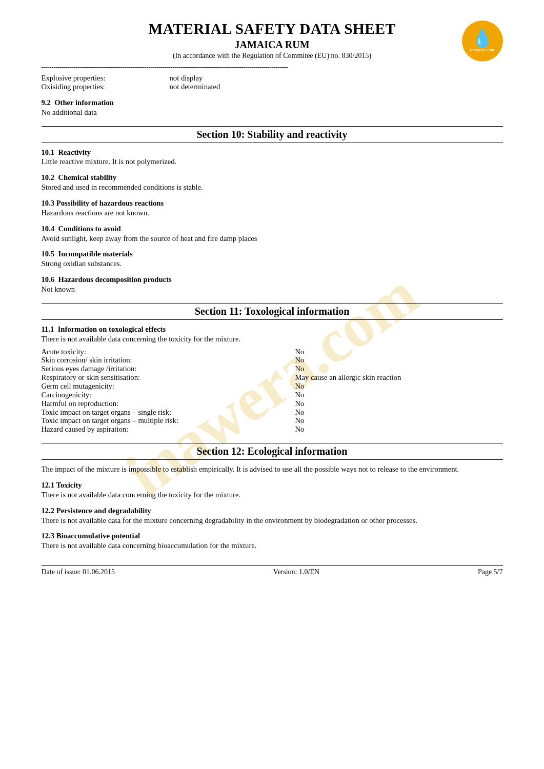inawera.com
MATERIAL SAFETY DATA SHEET
JAMAICA RUM
(In accordance with the Regulation of Commitee (EU) no. 830/2015)
💧
inawera.com
--------------------------------------------------------------------------------------------------------------------------
Explosive properties: not display
Oxisiding properties: not determinated
9.2 Other information
No additional data
Section 10: Stability and reactivity
10.1 Reactivity
Little reactive mixture. It is not polymerized.
10.2 Chemical stability
Stored and used in recommended conditions is stable.
10.3 Possibility of hazardous reactions
Hazardous reactions are not known.
10.4 Conditions to avoid
Avoid sunlight, keep away from the source of heat and fire damp places
10.5 Incompatible materials
Strong oxidian substances.
10.6 Hazardous decomposition products
Not known
Section 11: Toxological information
11.1 Information on toxological effects
There is not available data concerning the toxicity for the mixture.
| Acute toxicity: | No |
| Skin corrosion/ skin irritation: | No |
| Serious eyes damage /irritation: | No |
| Respiratory or skin sensitisation: | May cause an allergic skin reaction |
| Germ cell mutagenicity: | No |
| Carcinogenicity: | No |
| Harmful on reproduction: | No |
| Toxic impact on target organs – single risk: | No |
| Toxic impact on target organs – multiple risk: | No |
| Hazard caused by aspiration: | No |
Section 12: Ecological information
The impact of the mixture is impossible to establish empirically. It is advised to use all the possible ways not to release to the environment.
12.1 Toxicity
There is not available data concerning the toxicity for the mixture.
12.2 Persistence and degradability
There is not available data for the mixture concerning degradability in the environment by biodegradation or other processes.
12.3 Bioaccumulative potential
There is not available data concerning bioaccumulation for the mixture.
Date of issue: 01.06.2015 Version: 1.0/EN Page 5/7